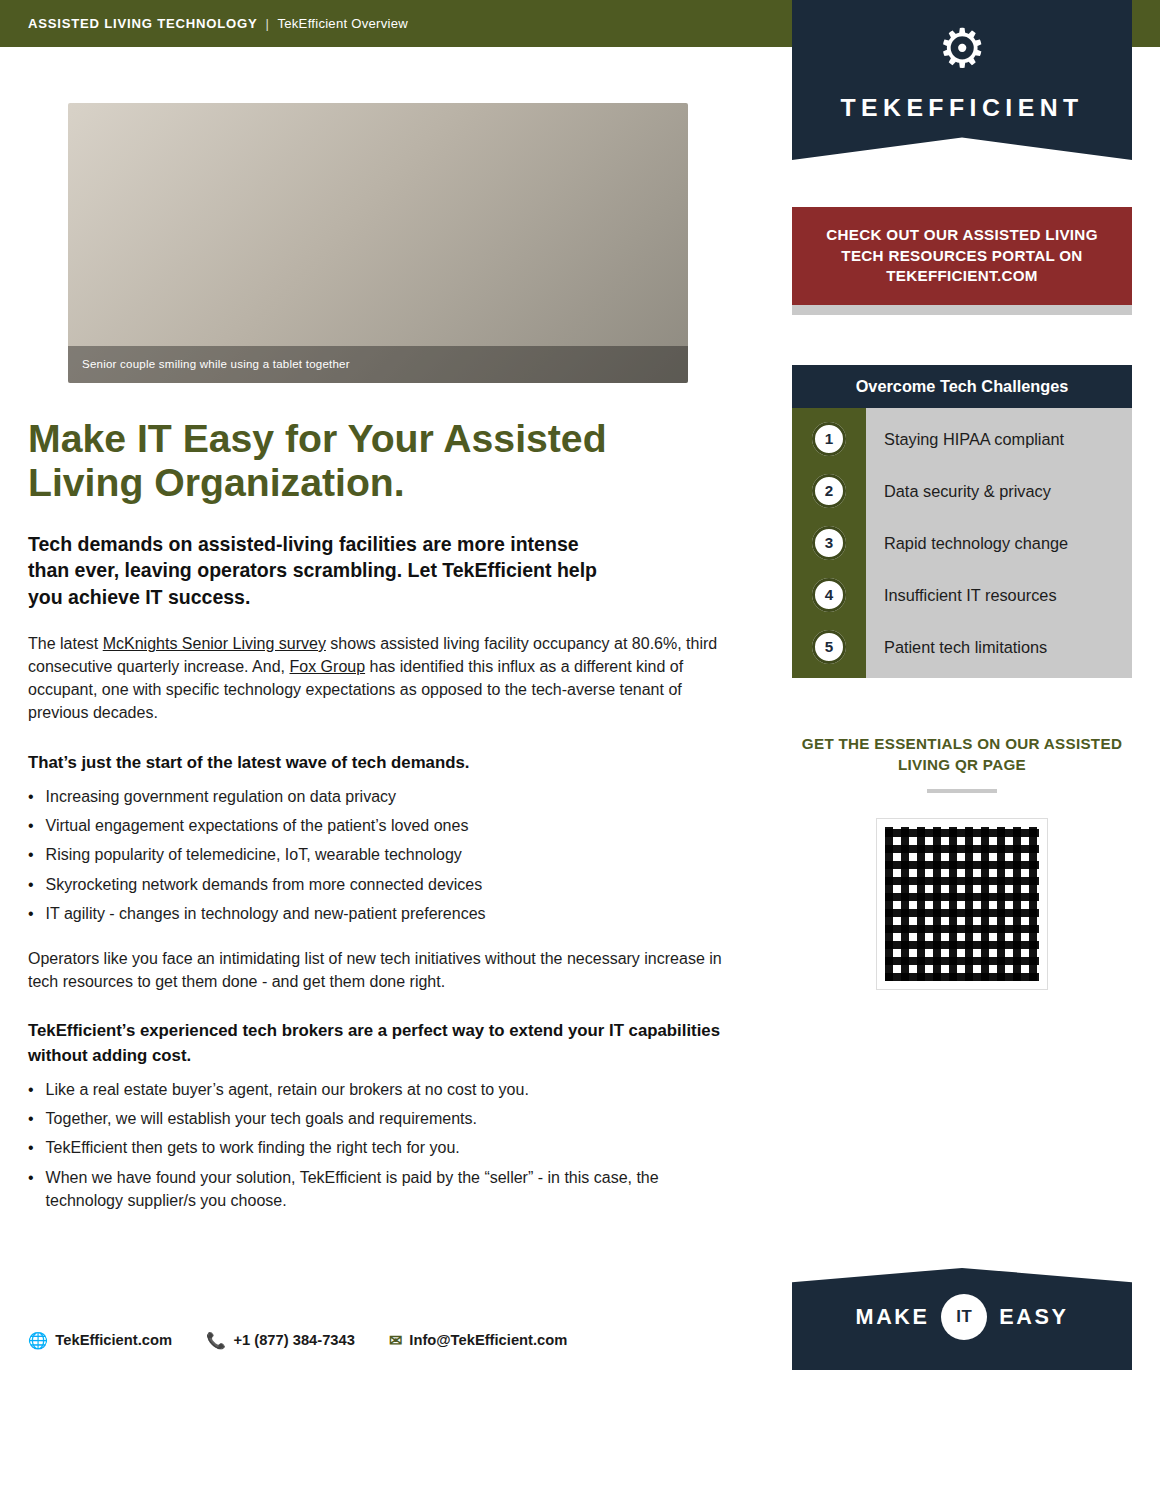Assisted Living Technology | TekEfficient Overview
⚙ Tek Efficient
Make IT Easy for Your Assisted Living Organization.
Tech demands on assisted-living facilities are more intense than ever, leaving operators scrambling. Let TekEfficient help you achieve IT success.
The latest McKnights Senior Living survey shows assisted living facility occupancy at 80.6%, third consecutive quarterly increase. And, Fox Group has identified this influx as a different kind of occupant, one with specific technology expectations as opposed to the tech-averse tenant of previous decades.
That’s just the start of the latest wave of tech demands.
Increasing government regulation on data privacy
Virtual engagement expectations of the patient’s loved ones
Rising popularity of telemedicine, IoT, wearable technology
Skyrocketing network demands from more connected devices
IT agility - changes in technology and new-patient preferences
Operators like you face an intimidating list of new tech initiatives without the necessary increase in tech resources to get them done - and get them done right.
TekEfficient’s experienced tech brokers are a perfect way to extend your IT capabilities without adding cost.
Like a real estate buyer’s agent, retain our brokers at no cost to you.
Together, we will establish your tech goals and requirements.
TekEfficient then gets to work finding the right tech for you.
When we have found your solution, TekEfficient is paid by the “seller” - in this case, the technology supplier/s you choose.
Check out our Assisted Living Tech Resources Portal on TekEfficient.com
Overcome Tech Challenges
1 2 3 4 5
Staying HIPAA compliant
Data security & privacy
Rapid technology change
Insufficient IT resources
Patient tech limitations
Get the essentials on our Assisted Living QR page
🌐TekEfficient.com 📞+1 (877) 384-7343 ✉Info@TekEfficient.com
Make IT Easy